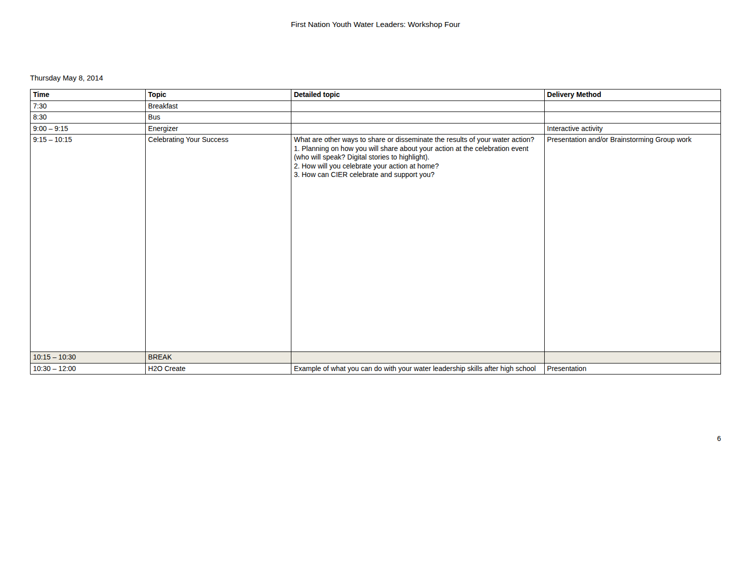First Nation Youth Water Leaders: Workshop Four
Thursday May 8, 2014
| Time | Topic | Detailed topic | Delivery Method |
| --- | --- | --- | --- |
| 7:30 | Breakfast | | |
| 8:30 | Bus | | |
| 9:00 – 9:15 | Energizer | | Interactive activity |
| 9:15 – 10:15 | Celebrating Your Success | What are other ways to share or disseminate the results of your water action? 1. Planning on how you will share about your action at the celebration event (who will speak? Digital stories to highlight). 2. How will you celebrate your action at home? 3. How can CIER celebrate and support you? | Presentation and/or Brainstorming Group work |
| 10:15 – 10:30 | BREAK | | |
| 10:30 – 12:00 | H2O Create | Example of what you can do with your water leadership skills after high school | Presentation |
6